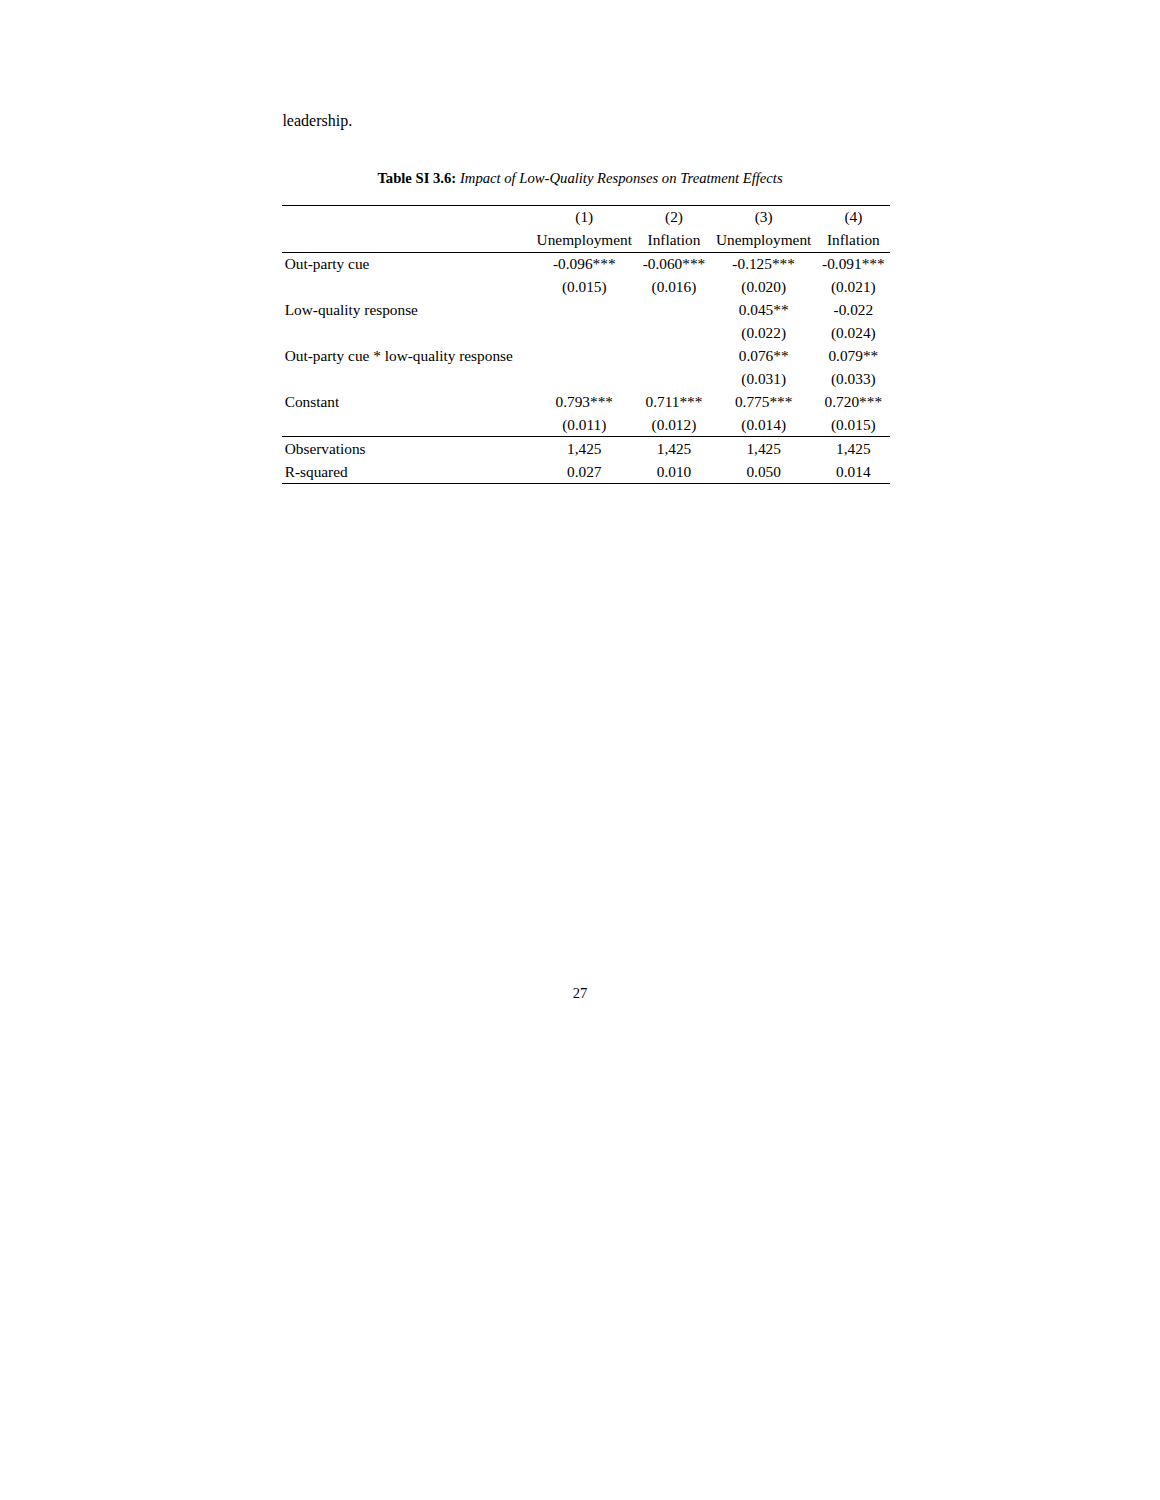leadership.
Table SI 3.6: Impact of Low-Quality Responses on Treatment Effects
| | (1) | (2) | (3) | (4) |
| | Unemployment | Inflation | Unemployment | Inflation |
| Out-party cue | -0.096*** | -0.060*** | -0.125*** | -0.091*** |
| | (0.015) | (0.016) | (0.020) | (0.021) |
| Low-quality response | | | 0.045** | -0.022 |
| | | | (0.022) | (0.024) |
| Out-party cue * low-quality response | | | 0.076** | 0.079** |
| | | | (0.031) | (0.033) |
| Constant | 0.793*** | 0.711*** | 0.775*** | 0.720*** |
| | (0.011) | (0.012) | (0.014) | (0.015) |
| Observations | 1,425 | 1,425 | 1,425 | 1,425 |
| R-squared | 0.027 | 0.010 | 0.050 | 0.014 |
27